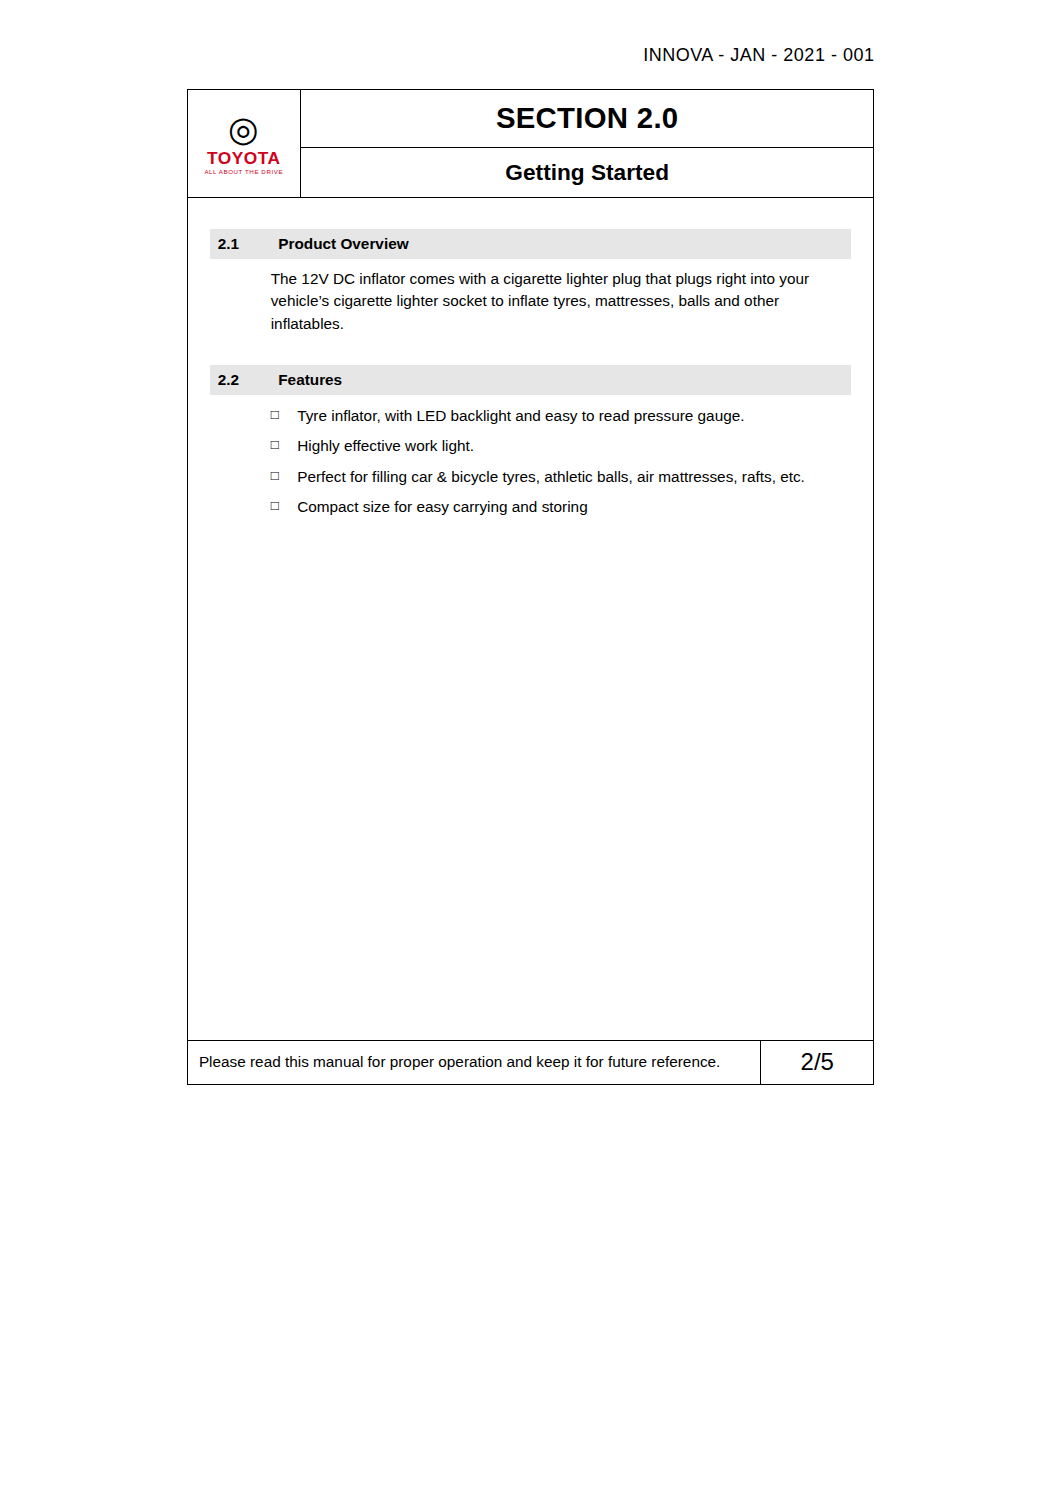INNOVA - JAN - 2021 - 001
◎ TOYOTA ALL ABOUT THE DRIVE
SECTION 2.0
Getting Started
2.1
Product Overview
The 12V DC inflator comes with a cigarette lighter plug that plugs right into your vehicle’s cigarette lighter socket to inflate tyres, mattresses, balls and other inflatables.
2.2
Features
Tyre inflator, with LED backlight and easy to read pressure gauge.
Highly effective work light.
Perfect for filling car & bicycle tyres, athletic balls, air mattresses, rafts, etc.
Compact size for easy carrying and storing
Please read this manual for proper operation and keep it for future reference.
2/5